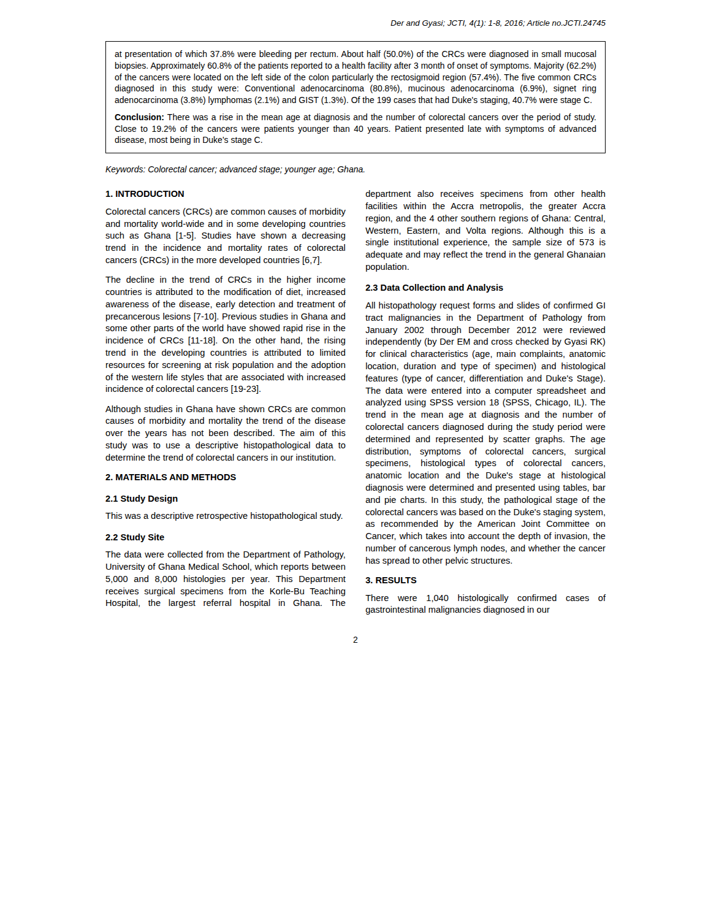Der and Gyasi; JCTI, 4(1): 1-8, 2016; Article no.JCTI.24745
at presentation of which 37.8% were bleeding per rectum. About half (50.0%) of the CRCs were diagnosed in small mucosal biopsies. Approximately 60.8% of the patients reported to a health facility after 3 month of onset of symptoms. Majority (62.2%) of the cancers were located on the left side of the colon particularly the rectosigmoid region (57.4%). The five common CRCs diagnosed in this study were: Conventional adenocarcinoma (80.8%), mucinous adenocarcinoma (6.9%), signet ring adenocarcinoma (3.8%) lymphomas (2.1%) and GIST (1.3%). Of the 199 cases that had Duke's staging, 40.7% were stage C.
Conclusion: There was a rise in the mean age at diagnosis and the number of colorectal cancers over the period of study. Close to 19.2% of the cancers were patients younger than 40 years. Patient presented late with symptoms of advanced disease, most being in Duke's stage C.
Keywords: Colorectal cancer; advanced stage; younger age; Ghana.
1. INTRODUCTION
Colorectal cancers (CRCs) are common causes of morbidity and mortality world-wide and in some developing countries such as Ghana [1-5]. Studies have shown a decreasing trend in the incidence and mortality rates of colorectal cancers (CRCs) in the more developed countries [6,7].
The decline in the trend of CRCs in the higher income countries is attributed to the modification of diet, increased awareness of the disease, early detection and treatment of precancerous lesions [7-10]. Previous studies in Ghana and some other parts of the world have showed rapid rise in the incidence of CRCs [11-18]. On the other hand, the rising trend in the developing countries is attributed to limited resources for screening at risk population and the adoption of the western life styles that are associated with increased incidence of colorectal cancers [19-23].
Although studies in Ghana have shown CRCs are common causes of morbidity and mortality the trend of the disease over the years has not been described. The aim of this study was to use a descriptive histopathological data to determine the trend of colorectal cancers in our institution.
2. MATERIALS AND METHODS
2.1 Study Design
This was a descriptive retrospective histopathological study.
2.2 Study Site
The data were collected from the Department of Pathology, University of Ghana Medical School, which reports between 5,000 and 8,000 histologies per year. This Department receives surgical specimens from the Korle-Bu Teaching Hospital, the largest referral hospital in Ghana. The department also receives specimens from other health facilities within the Accra metropolis, the greater Accra region, and the 4 other southern regions of Ghana: Central, Western, Eastern, and Volta regions. Although this is a single institutional experience, the sample size of 573 is adequate and may reflect the trend in the general Ghanaian population.
2.3 Data Collection and Analysis
All histopathology request forms and slides of confirmed GI tract malignancies in the Department of Pathology from January 2002 through December 2012 were reviewed independently (by Der EM and cross checked by Gyasi RK) for clinical characteristics (age, main complaints, anatomic location, duration and type of specimen) and histological features (type of cancer, differentiation and Duke's Stage). The data were entered into a computer spreadsheet and analyzed using SPSS version 18 (SPSS, Chicago, IL). The trend in the mean age at diagnosis and the number of colorectal cancers diagnosed during the study period were determined and represented by scatter graphs. The age distribution, symptoms of colorectal cancers, surgical specimens, histological types of colorectal cancers, anatomic location and the Duke's stage at histological diagnosis were determined and presented using tables, bar and pie charts. In this study, the pathological stage of the colorectal cancers was based on the Duke's staging system, as recommended by the American Joint Committee on Cancer, which takes into account the depth of invasion, the number of cancerous lymph nodes, and whether the cancer has spread to other pelvic structures.
3. RESULTS
There were 1,040 histologically confirmed cases of gastrointestinal malignancies diagnosed in our
2